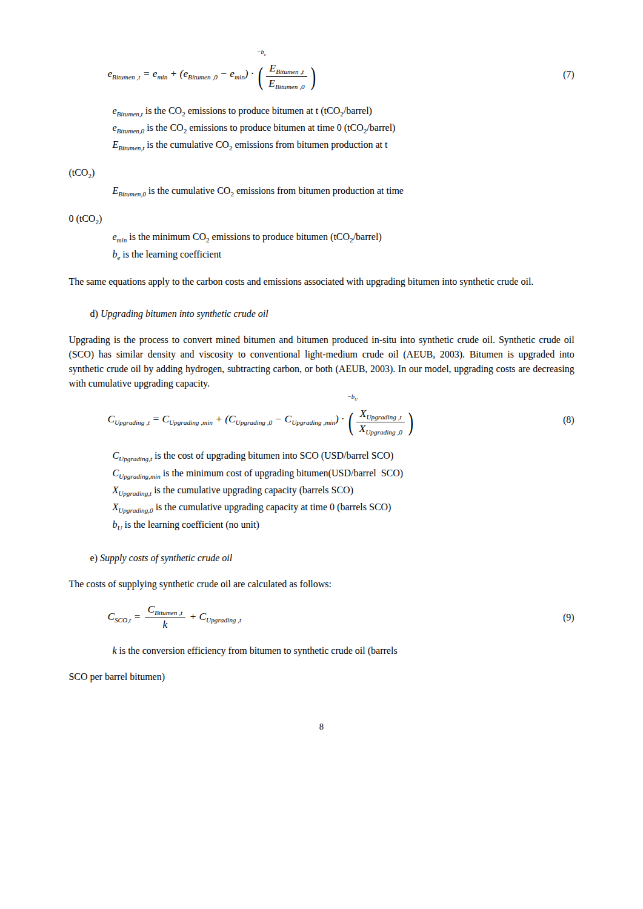eBitumen ,t = emin + (eBitumen ,0 − emin) · −be (EBitumen ,t EBitumen ,0)
(7)
eBitumen,t is the CO2 emissions to produce bitumen at t (tCO2/barrel)
eBitumen,0 is the CO2 emissions to produce bitumen at time 0 (tCO2/barrel)
EBitumen,t is the cumulative CO2 emissions from bitumen production at t
(tCO2)
EBitumen,0 is the cumulative CO2 emissions from bitumen production at time
0 (tCO2)
emin is the minimum CO2 emissions to produce bitumen (tCO2/barrel)
be is the learning coefficient
The same equations apply to the carbon costs and emissions associated with upgrading bitumen into synthetic crude oil.
d) Upgrading bitumen into synthetic crude oil
Upgrading is the process to convert mined bitumen and bitumen produced in-situ into synthetic crude oil. Synthetic crude oil (SCO) has similar density and viscosity to conventional light-medium crude oil (AEUB, 2003). Bitumen is upgraded into synthetic crude oil by adding hydrogen, subtracting carbon, or both (AEUB, 2003). In our model, upgrading costs are decreasing with cumulative upgrading capacity.
CUpgrading ,t = CUpgrading ,min + (CUpgrading ,0 − CUpgrading ,min) · −bU (XUpgrading ,t XUpgrading ,0)
(8)
CUpgrading,t is the cost of upgrading bitumen into SCO (USD/barrel SCO)
CUpgrading,min is the minimum cost of upgrading bitumen(USD/barrel SCO)
XUpgrading,t is the cumulative upgrading capacity (barrels SCO)
XUpgrading,0 is the cumulative upgrading capacity at time 0 (barrels SCO)
bU is the learning coefficient (no unit)
e) Supply costs of synthetic crude oil
The costs of supplying synthetic crude oil are calculated as follows:
CSCO,t = CBitumen ,t k + CUpgrading ,t
(9)
k is the conversion efficiency from bitumen to synthetic crude oil (barrels
SCO per barrel bitumen)
8